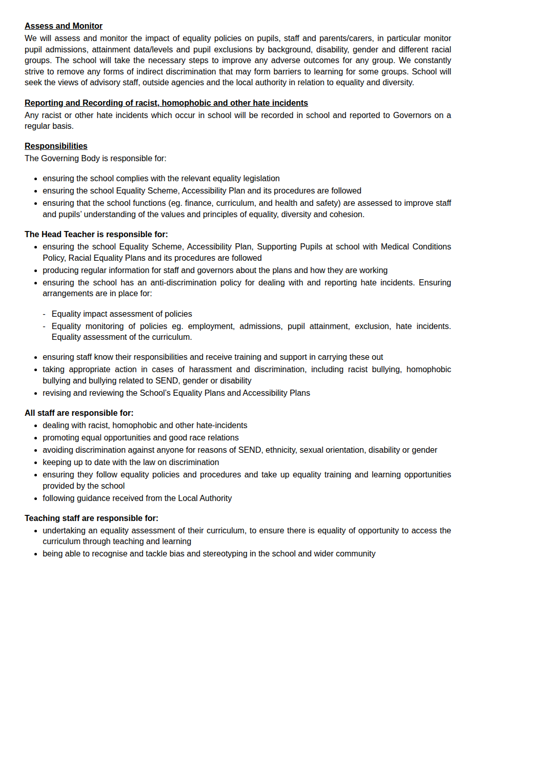Assess and Monitor
We will assess and monitor the impact of equality policies on pupils, staff and parents/carers, in particular monitor pupil admissions, attainment data/levels and pupil exclusions by background, disability, gender and different racial groups. The school will take the necessary steps to improve any adverse outcomes for any group. We constantly strive to remove any forms of indirect discrimination that may form barriers to learning for some groups. School will seek the views of advisory staff, outside agencies and the local authority in relation to equality and diversity.
Reporting and Recording of racist, homophobic and other hate incidents
Any racist or other hate incidents which occur in school will be recorded in school and reported to Governors on a regular basis.
Responsibilities
The Governing Body is responsible for:
ensuring the school complies with the relevant equality legislation
ensuring the school Equality Scheme, Accessibility Plan and its procedures are followed
ensuring that the school functions (eg. finance, curriculum, and health and safety) are assessed to improve staff and pupils’ understanding of the values and principles of equality, diversity and cohesion.
The Head Teacher is responsible for:
ensuring the school Equality Scheme, Accessibility Plan, Supporting Pupils at school with Medical Conditions Policy, Racial Equality Plans and its procedures are followed
producing regular information for staff and governors about the plans and how they are working
ensuring the school has an anti-discrimination policy for dealing with and reporting hate incidents. Ensuring arrangements are in place for:
Equality impact assessment of policies
Equality monitoring of policies eg. employment, admissions, pupil attainment, exclusion, hate incidents. Equality assessment of the curriculum.
ensuring staff know their responsibilities and receive training and support in carrying these out
taking appropriate action in cases of harassment and discrimination, including racist bullying, homophobic bullying and bullying related to SEND, gender or disability
revising and reviewing the School’s Equality Plans and Accessibility Plans
All staff are responsible for:
dealing with racist, homophobic and other hate-incidents
promoting equal opportunities and good race relations
avoiding discrimination against anyone for reasons of SEND, ethnicity, sexual orientation, disability or gender
keeping up to date with the law on discrimination
ensuring they follow equality policies and procedures and take up equality training and learning opportunities provided by the school
following guidance received from the Local Authority
Teaching staff are responsible for:
undertaking an equality assessment of their curriculum, to ensure there is equality of opportunity to access the curriculum through teaching and learning
being able to recognise and tackle bias and stereotyping in the school and wider community